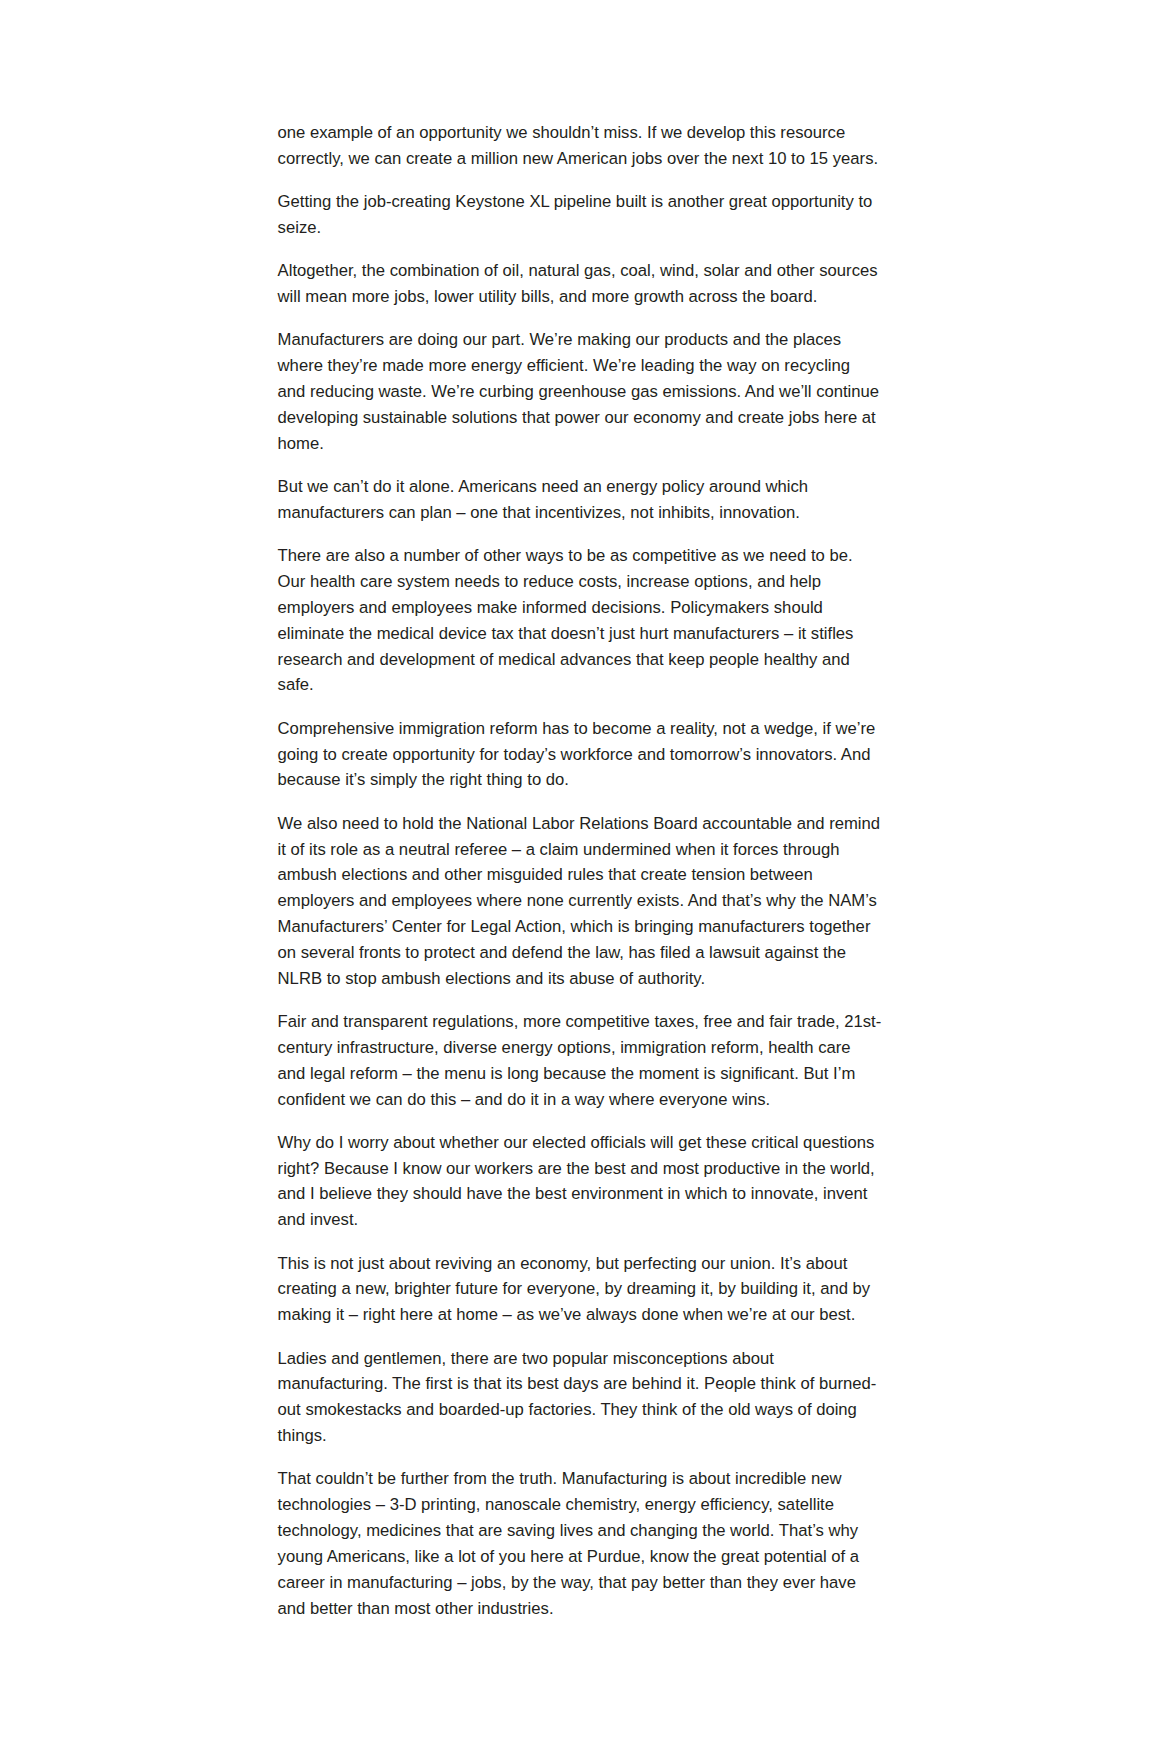one example of an opportunity we shouldn’t miss. If we develop this resource correctly, we can create a million new American jobs over the next 10 to 15 years.
Getting the job-creating Keystone XL pipeline built is another great opportunity to seize.
Altogether, the combination of oil, natural gas, coal, wind, solar and other sources will mean more jobs, lower utility bills, and more growth across the board.
Manufacturers are doing our part. We’re making our products and the places where they’re made more energy efficient. We’re leading the way on recycling and reducing waste. We’re curbing greenhouse gas emissions. And we’ll continue developing sustainable solutions that power our economy and create jobs here at home.
But we can’t do it alone. Americans need an energy policy around which manufacturers can plan – one that incentivizes, not inhibits, innovation.
There are also a number of other ways to be as competitive as we need to be. Our health care system needs to reduce costs, increase options, and help employers and employees make informed decisions. Policymakers should eliminate the medical device tax that doesn’t just hurt manufacturers – it stifles research and development of medical advances that keep people healthy and safe.
Comprehensive immigration reform has to become a reality, not a wedge, if we’re going to create opportunity for today’s workforce and tomorrow’s innovators. And because it’s simply the right thing to do.
We also need to hold the National Labor Relations Board accountable and remind it of its role as a neutral referee – a claim undermined when it forces through ambush elections and other misguided rules that create tension between employers and employees where none currently exists. And that’s why the NAM’s Manufacturers’ Center for Legal Action, which is bringing manufacturers together on several fronts to protect and defend the law, has filed a lawsuit against the NLRB to stop ambush elections and its abuse of authority.
Fair and transparent regulations, more competitive taxes, free and fair trade, 21st-century infrastructure, diverse energy options, immigration reform, health care and legal reform – the menu is long because the moment is significant. But I’m confident we can do this – and do it in a way where everyone wins.
Why do I worry about whether our elected officials will get these critical questions right? Because I know our workers are the best and most productive in the world, and I believe they should have the best environment in which to innovate, invent and invest.
This is not just about reviving an economy, but perfecting our union. It’s about creating a new, brighter future for everyone, by dreaming it, by building it, and by making it – right here at home – as we’ve always done when we’re at our best.
Ladies and gentlemen, there are two popular misconceptions about manufacturing. The first is that its best days are behind it. People think of burned-out smokestacks and boarded-up factories. They think of the old ways of doing things.
That couldn’t be further from the truth. Manufacturing is about incredible new technologies – 3-D printing, nanoscale chemistry, energy efficiency, satellite technology, medicines that are saving lives and changing the world. That’s why young Americans, like a lot of you here at Purdue, know the great potential of a career in manufacturing – jobs, by the way, that pay better than they ever have and better than most other industries.